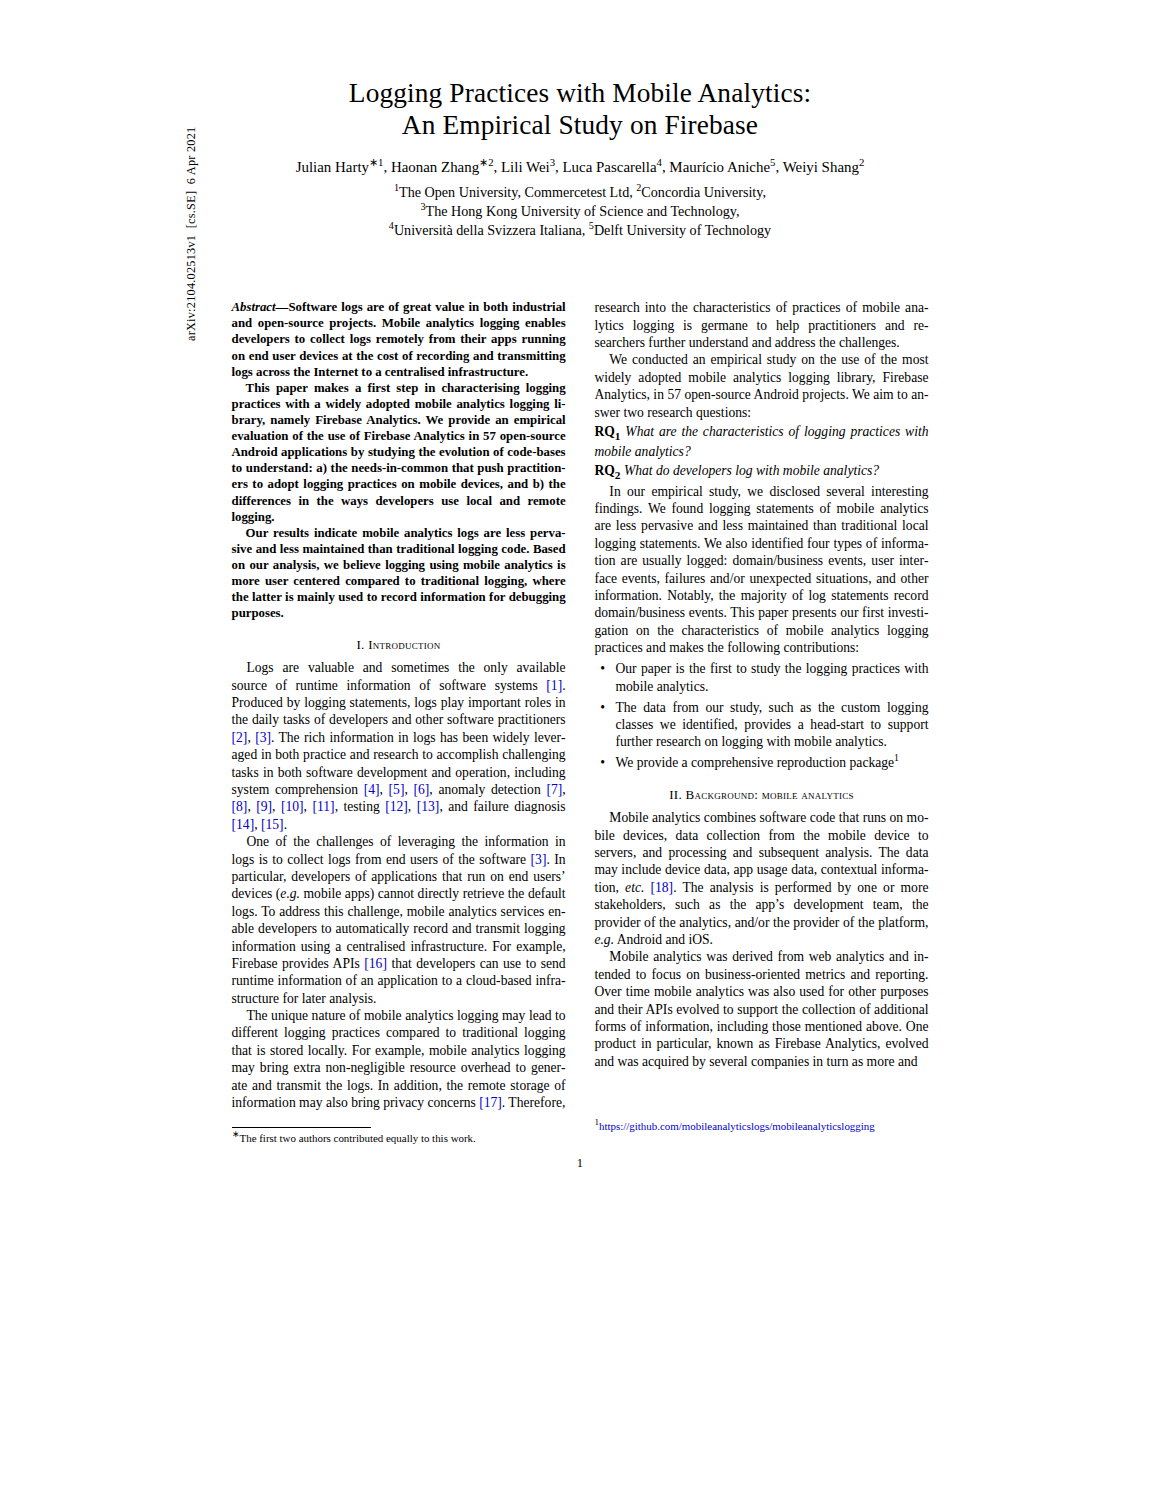arXiv:2104.02513v1 [cs.SE] 6 Apr 2021
Logging Practices with Mobile Analytics:
An Empirical Study on Firebase
Julian Harty∗1, Haonan Zhang∗2, Lili Wei3, Luca Pascarella4, Maurício Aniche5, Weiyi Shang2
1The Open University, Commercetest Ltd, 2Concordia University,
3The Hong Kong University of Science and Technology,
4Università della Svizzera Italiana, 5Delft University of Technology
Abstract—Software logs are of great value in both industrial and open-source projects. Mobile analytics logging enables developers to collect logs remotely from their apps running on end user devices at the cost of recording and transmitting logs across the Internet to a centralised infrastructure.
This paper makes a first step in characterising logging practices with a widely adopted mobile analytics logging library, namely Firebase Analytics. We provide an empirical evaluation of the use of Firebase Analytics in 57 open-source Android applications by studying the evolution of code-bases to understand: a) the needs-in-common that push practitioners to adopt logging practices on mobile devices, and b) the differences in the ways developers use local and remote logging.
Our results indicate mobile analytics logs are less pervasive and less maintained than traditional logging code. Based on our analysis, we believe logging using mobile analytics is more user centered compared to traditional logging, where the latter is mainly used to record information for debugging purposes.
I. Introduction
Logs are valuable and sometimes the only available source of runtime information of software systems [1]. Produced by logging statements, logs play important roles in the daily tasks of developers and other software practitioners [2], [3]. The rich information in logs has been widely leveraged in both practice and research to accomplish challenging tasks in both software development and operation, including system comprehension [4], [5], [6], anomaly detection [7], [8], [9], [10], [11], testing [12], [13], and failure diagnosis [14], [15].
One of the challenges of leveraging the information in logs is to collect logs from end users of the software [3]. In particular, developers of applications that run on end users’ devices (e.g. mobile apps) cannot directly retrieve the default logs. To address this challenge, mobile analytics services enable developers to automatically record and transmit logging information using a centralised infrastructure. For example, Firebase provides APIs [16] that developers can use to send runtime information of an application to a cloud-based infrastructure for later analysis.
The unique nature of mobile analytics logging may lead to different logging practices compared to traditional logging that is stored locally. For example, mobile analytics logging may bring extra non-negligible resource overhead to generate and transmit the logs. In addition, the remote storage of information may also bring privacy concerns [17]. Therefore,
research into the characteristics of practices of mobile analytics logging is germane to help practitioners and researchers further understand and address the challenges.
We conducted an empirical study on the use of the most widely adopted mobile analytics logging library, Firebase Analytics, in 57 open-source Android projects. We aim to answer two research questions:
RQ1 What are the characteristics of logging practices with mobile analytics?
RQ2 What do developers log with mobile analytics?
In our empirical study, we disclosed several interesting findings. We found logging statements of mobile analytics are less pervasive and less maintained than traditional local logging statements. We also identified four types of information are usually logged: domain/business events, user interface events, failures and/or unexpected situations, and other information. Notably, the majority of log statements record domain/business events. This paper presents our first investigation on the characteristics of mobile analytics logging practices and makes the following contributions:
Our paper is the first to study the logging practices with mobile analytics.
The data from our study, such as the custom logging classes we identified, provides a head-start to support further research on logging with mobile analytics.
We provide a comprehensive reproduction package1
II. Background: mobile analytics
Mobile analytics combines software code that runs on mobile devices, data collection from the mobile device to servers, and processing and subsequent analysis. The data may include device data, app usage data, contextual information, etc. [18]. The analysis is performed by one or more stakeholders, such as the app’s development team, the provider of the analytics, and/or the provider of the platform, e.g. Android and iOS.
Mobile analytics was derived from web analytics and intended to focus on business-oriented metrics and reporting. Over time mobile analytics was also used for other purposes and their APIs evolved to support the collection of additional forms of information, including those mentioned above. One product in particular, known as Firebase Analytics, evolved and was acquired by several companies in turn as more and
∗The first two authors contributed equally to this work.
1https://github.com/mobileanalyticslogs/mobileanalyticslogging
1